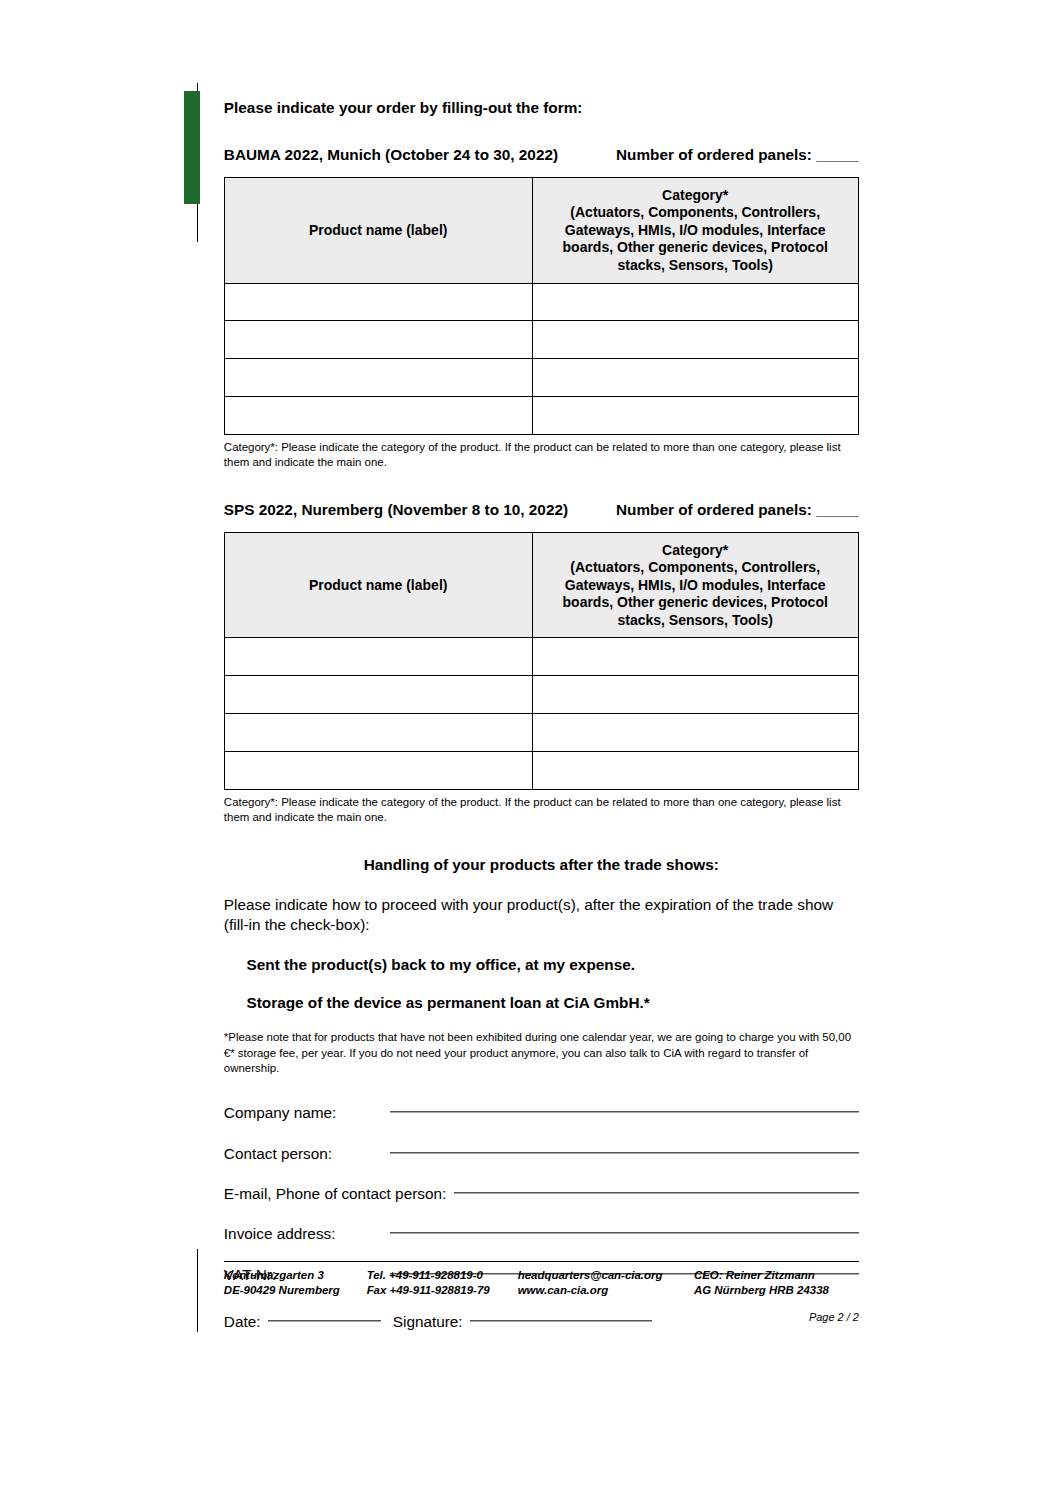Please indicate your order by filling-out the form:
BAUMA 2022, Munich (October 24 to 30, 2022) Number of ordered panels: _____
| Product name (label) | Category* (Actuators, Components, Controllers, Gateways, HMIs, I/O modules, Interface boards, Other generic devices, Protocol stacks, Sensors, Tools) |
| --- | --- |
Category*: Please indicate the category of the product. If the product can be related to more than one category, please list them and indicate the main one.
SPS 2022, Nuremberg (November 8 to 10, 2022) Number of ordered panels: _____
| Product name (label) | Category* (Actuators, Components, Controllers, Gateways, HMIs, I/O modules, Interface boards, Other generic devices, Protocol stacks, Sensors, Tools) |
| --- | --- |
Category*: Please indicate the category of the product. If the product can be related to more than one category, please list them and indicate the main one.
Handling of your products after the trade shows:
Please indicate how to proceed with your product(s), after the expiration of the trade show (fill-in the check-box):
Sent the product(s) back to my office, at my expense.
Storage of the device as permanent loan at CiA GmbH.*
*Please note that for products that have not been exhibited during one calendar year, we are going to charge you with 50,00 €* storage fee, per year. If you do not need your product anymore, you can also talk to CiA with regard to transfer of ownership.
Company name:
Contact person:
E-mail, Phone of contact person:
Invoice address:
VAT-Nr:
Date: Signature:
| Kontumazgarten 3 | Tel. +49-911-928819-0 | headquarters@can-cia.org | CEO: Reiner Zitzmann |
| DE-90429 Nuremberg | Fax +49-911-928819-79 | www.can-cia.org | AG Nürnberg HRB 24338 |
Page 2 / 2